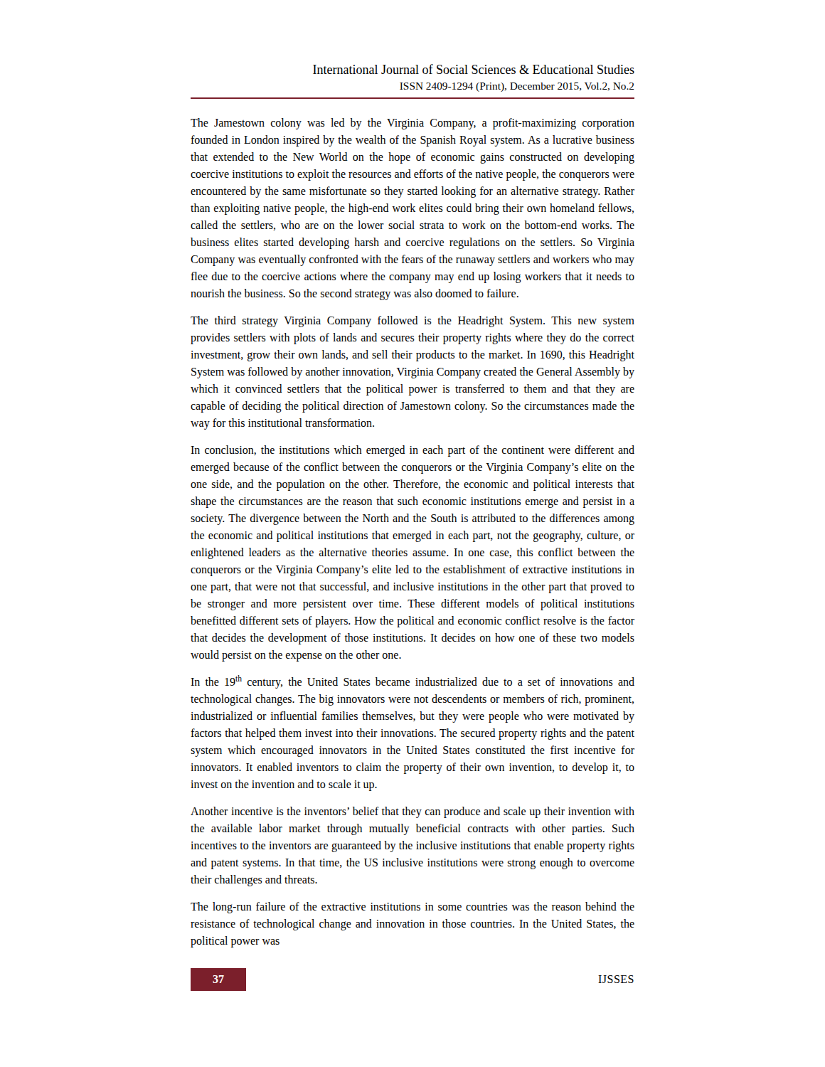International Journal of Social Sciences & Educational Studies
ISSN 2409-1294 (Print), December 2015, Vol.2, No.2
The Jamestown colony was led by the Virginia Company, a profit-maximizing corporation founded in London inspired by the wealth of the Spanish Royal system. As a lucrative business that extended to the New World on the hope of economic gains constructed on developing coercive institutions to exploit the resources and efforts of the native people, the conquerors were encountered by the same misfortunate so they started looking for an alternative strategy. Rather than exploiting native people, the high-end work elites could bring their own homeland fellows, called the settlers, who are on the lower social strata to work on the bottom-end works. The business elites started developing harsh and coercive regulations on the settlers. So Virginia Company was eventually confronted with the fears of the runaway settlers and workers who may flee due to the coercive actions where the company may end up losing workers that it needs to nourish the business. So the second strategy was also doomed to failure.
The third strategy Virginia Company followed is the Headright System. This new system provides settlers with plots of lands and secures their property rights where they do the correct investment, grow their own lands, and sell their products to the market. In 1690, this Headright System was followed by another innovation, Virginia Company created the General Assembly by which it convinced settlers that the political power is transferred to them and that they are capable of deciding the political direction of Jamestown colony. So the circumstances made the way for this institutional transformation.
In conclusion, the institutions which emerged in each part of the continent were different and emerged because of the conflict between the conquerors or the Virginia Company’s elite on the one side, and the population on the other. Therefore, the economic and political interests that shape the circumstances are the reason that such economic institutions emerge and persist in a society. The divergence between the North and the South is attributed to the differences among the economic and political institutions that emerged in each part, not the geography, culture, or enlightened leaders as the alternative theories assume. In one case, this conflict between the conquerors or the Virginia Company’s elite led to the establishment of extractive institutions in one part, that were not that successful, and inclusive institutions in the other part that proved to be stronger and more persistent over time. These different models of political institutions benefitted different sets of players. How the political and economic conflict resolve is the factor that decides the development of those institutions. It decides on how one of these two models would persist on the expense on the other one.
In the 19th century, the United States became industrialized due to a set of innovations and technological changes. The big innovators were not descendents or members of rich, prominent, industrialized or influential families themselves, but they were people who were motivated by factors that helped them invest into their innovations. The secured property rights and the patent system which encouraged innovators in the United States constituted the first incentive for innovators. It enabled inventors to claim the property of their own invention, to develop it, to invest on the invention and to scale it up.
Another incentive is the inventors’ belief that they can produce and scale up their invention with the available labor market through mutually beneficial contracts with other parties. Such incentives to the inventors are guaranteed by the inclusive institutions that enable property rights and patent systems. In that time, the US inclusive institutions were strong enough to overcome their challenges and threats.
The long-run failure of the extractive institutions in some countries was the reason behind the resistance of technological change and innovation in those countries. In the United States, the political power was
37 IJSSES